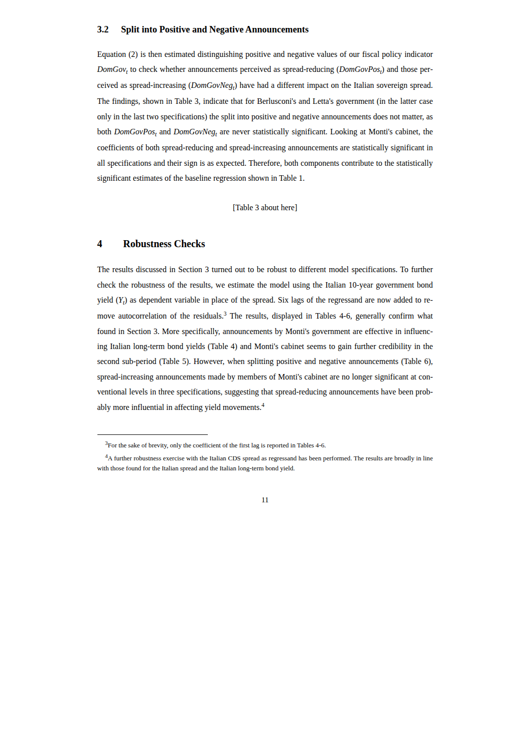3.2 Split into Positive and Negative Announcements
Equation (2) is then estimated distinguishing positive and negative values of our fiscal policy indicator DomGovt to check whether announcements perceived as spread-reducing (DomGovPost) and those perceived as spread-increasing (DomGovNegt) have had a different impact on the Italian sovereign spread. The findings, shown in Table 3, indicate that for Berlusconi's and Letta's government (in the latter case only in the last two specifications) the split into positive and negative announcements does not matter, as both DomGovPost and DomGovNegt are never statistically significant. Looking at Monti's cabinet, the coefficients of both spread-reducing and spread-increasing announcements are statistically significant in all specifications and their sign is as expected. Therefore, both components contribute to the statistically significant estimates of the baseline regression shown in Table 1.
[Table 3 about here]
4 Robustness Checks
The results discussed in Section 3 turned out to be robust to different model specifications. To further check the robustness of the results, we estimate the model using the Italian 10-year government bond yield (Yt) as dependent variable in place of the spread. Six lags of the regressand are now added to remove autocorrelation of the residuals.3 The results, displayed in Tables 4-6, generally confirm what found in Section 3. More specifically, announcements by Monti's government are effective in influencing Italian long-term bond yields (Table 4) and Monti's cabinet seems to gain further credibility in the second sub-period (Table 5). However, when splitting positive and negative announcements (Table 6), spread-increasing announcements made by members of Monti's cabinet are no longer significant at conventional levels in three specifications, suggesting that spread-reducing announcements have been probably more influential in affecting yield movements.4
3For the sake of brevity, only the coefficient of the first lag is reported in Tables 4-6.
4A further robustness exercise with the Italian CDS spread as regressand has been performed. The results are broadly in line with those found for the Italian spread and the Italian long-term bond yield.
11